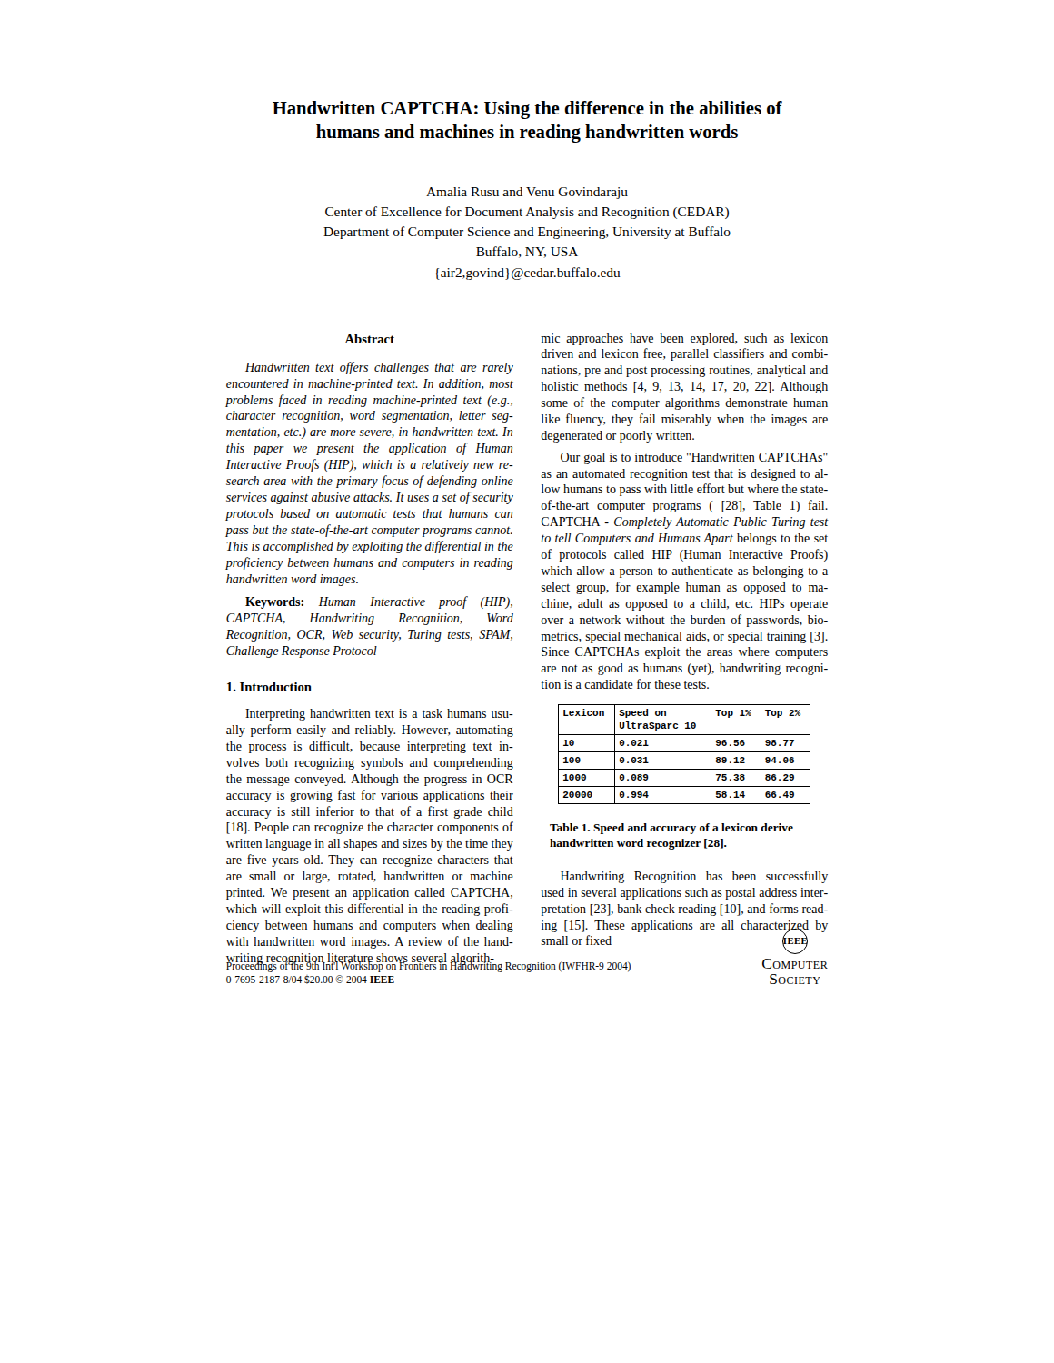Handwritten CAPTCHA: Using the difference in the abilities of humans and machines in reading handwritten words
Amalia Rusu and Venu Govindaraju
Center of Excellence for Document Analysis and Recognition (CEDAR)
Department of Computer Science and Engineering, University at Buffalo
Buffalo, NY, USA
{air2,govind}@cedar.buffalo.edu
Abstract
Handwritten text offers challenges that are rarely encountered in machine-printed text. In addition, most problems faced in reading machine-printed text (e.g., character recognition, word segmentation, letter segmentation, etc.) are more severe, in handwritten text. In this paper we present the application of Human Interactive Proofs (HIP), which is a relatively new research area with the primary focus of defending online services against abusive attacks. It uses a set of security protocols based on automatic tests that humans can pass but the state-of-the-art computer programs cannot. This is accomplished by exploiting the differential in the proficiency between humans and computers in reading handwritten word images.
Keywords: Human Interactive proof (HIP), CAPTCHA, Handwriting Recognition, Word Recognition, OCR, Web security, Turing tests, SPAM, Challenge Response Protocol
1. Introduction
Interpreting handwritten text is a task humans usually perform easily and reliably. However, automating the process is difficult, because interpreting text involves both recognizing symbols and comprehending the message conveyed. Although the progress in OCR accuracy is growing fast for various applications their accuracy is still inferior to that of a first grade child [18]. People can recognize the character components of written language in all shapes and sizes by the time they are five years old. They can recognize characters that are small or large, rotated, handwritten or machine printed. We present an application called CAPTCHA, which will exploit this differential in the reading proficiency between humans and computers when dealing with handwritten word images. A review of the handwriting recognition literature shows several algorith-
mic approaches have been explored, such as lexicon driven and lexicon free, parallel classifiers and combinations, pre and post processing routines, analytical and holistic methods [4, 9, 13, 14, 17, 20, 22]. Although some of the computer algorithms demonstrate human like fluency, they fail miserably when the images are degenerated or poorly written.
Our goal is to introduce "Handwritten CAPTCHAs" as an automated recognition test that is designed to allow humans to pass with little effort but where the state-of-the-art computer programs ( [28], Table 1) fail. CAPTCHA - Completely Automatic Public Turing test to tell Computers and Humans Apart belongs to the set of protocols called HIP (Human Interactive Proofs) which allow a person to authenticate as belonging to a select group, for example human as opposed to machine, adult as opposed to a child, etc. HIPs operate over a network without the burden of passwords, biometrics, special mechanical aids, or special training [3]. Since CAPTCHAs exploit the areas where computers are not as good as humans (yet), handwriting recognition is a candidate for these tests.
| Lexicon | Speed on UltraSparc 10 | Top 1% | Top 2% |
| --- | --- | --- | --- |
| 10 | 0.021 | 96.56 | 98.77 |
| 100 | 0.031 | 89.12 | 94.06 |
| 1000 | 0.089 | 75.38 | 86.29 |
| 20000 | 0.994 | 58.14 | 66.49 |
Table 1. Speed and accuracy of a lexicon derive handwritten word recognizer [28].
Handwriting Recognition has been successfully used in several applications such as postal address interpretation [23], bank check reading [10], and forms reading [15]. These applications are all characterized by small or fixed
Proceedings of the 9th Int'l Workshop on Frontiers in Handwriting Recognition (IWFHR-9 2004)
0-7695-2187-8/04 $20.00 © 2004 IEEE
IEEE
Computer
Society